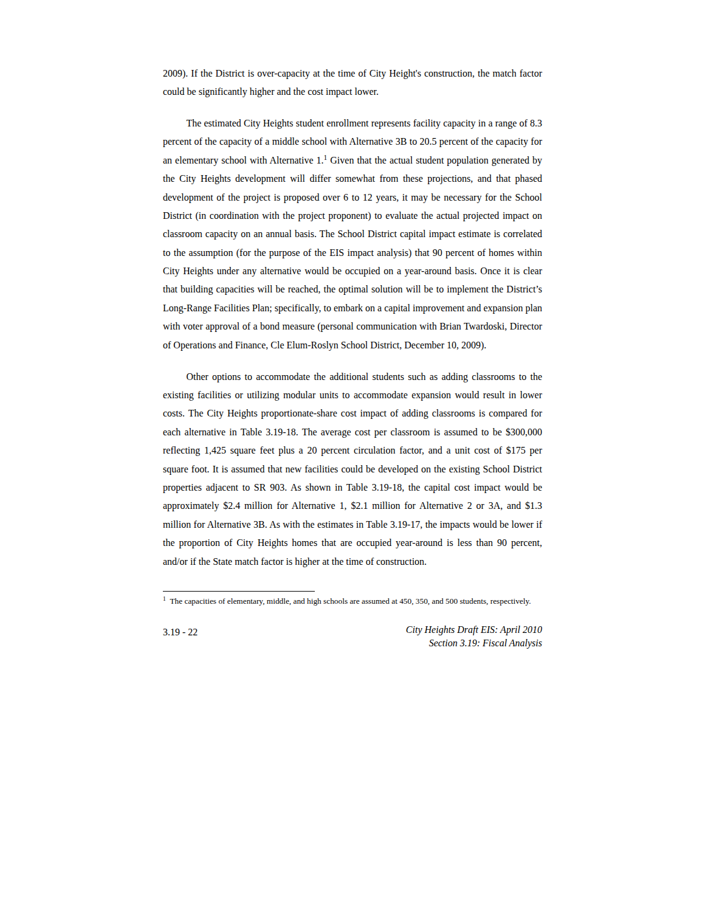2009). If the District is over-capacity at the time of City Height's construction, the match factor could be significantly higher and the cost impact lower.
The estimated City Heights student enrollment represents facility capacity in a range of 8.3 percent of the capacity of a middle school with Alternative 3B to 20.5 percent of the capacity for an elementary school with Alternative 1.1 Given that the actual student population generated by the City Heights development will differ somewhat from these projections, and that phased development of the project is proposed over 6 to 12 years, it may be necessary for the School District (in coordination with the project proponent) to evaluate the actual projected impact on classroom capacity on an annual basis. The School District capital impact estimate is correlated to the assumption (for the purpose of the EIS impact analysis) that 90 percent of homes within City Heights under any alternative would be occupied on a year-around basis. Once it is clear that building capacities will be reached, the optimal solution will be to implement the District’s Long-Range Facilities Plan; specifically, to embark on a capital improvement and expansion plan with voter approval of a bond measure (personal communication with Brian Twardoski, Director of Operations and Finance, Cle Elum-Roslyn School District, December 10, 2009).
Other options to accommodate the additional students such as adding classrooms to the existing facilities or utilizing modular units to accommodate expansion would result in lower costs. The City Heights proportionate-share cost impact of adding classrooms is compared for each alternative in Table 3.19-18. The average cost per classroom is assumed to be $300,000 reflecting 1,425 square feet plus a 20 percent circulation factor, and a unit cost of $175 per square foot. It is assumed that new facilities could be developed on the existing School District properties adjacent to SR 903. As shown in Table 3.19-18, the capital cost impact would be approximately $2.4 million for Alternative 1, $2.1 million for Alternative 2 or 3A, and $1.3 million for Alternative 3B. As with the estimates in Table 3.19-17, the impacts would be lower if the proportion of City Heights homes that are occupied year-around is less than 90 percent, and/or if the State match factor is higher at the time of construction.
1 The capacities of elementary, middle, and high schools are assumed at 450, 350, and 500 students, respectively.
3.19 - 22
City Heights Draft EIS: April 2010
Section 3.19: Fiscal Analysis